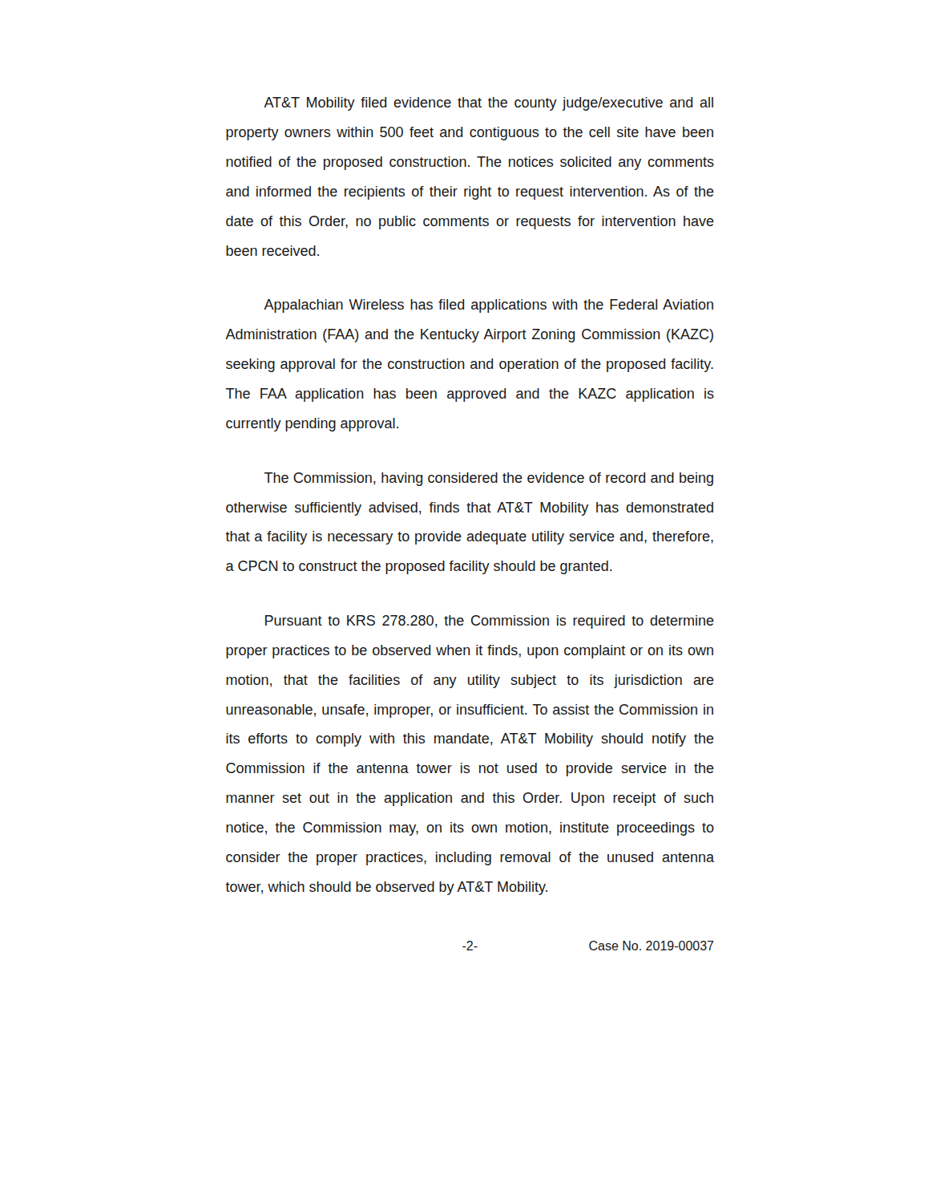AT&T Mobility filed evidence that the county judge/executive and all property owners within 500 feet and contiguous to the cell site have been notified of the proposed construction. The notices solicited any comments and informed the recipients of their right to request intervention. As of the date of this Order, no public comments or requests for intervention have been received.
Appalachian Wireless has filed applications with the Federal Aviation Administration (FAA) and the Kentucky Airport Zoning Commission (KAZC) seeking approval for the construction and operation of the proposed facility. The FAA application has been approved and the KAZC application is currently pending approval.
The Commission, having considered the evidence of record and being otherwise sufficiently advised, finds that AT&T Mobility has demonstrated that a facility is necessary to provide adequate utility service and, therefore, a CPCN to construct the proposed facility should be granted.
Pursuant to KRS 278.280, the Commission is required to determine proper practices to be observed when it finds, upon complaint or on its own motion, that the facilities of any utility subject to its jurisdiction are unreasonable, unsafe, improper, or insufficient. To assist the Commission in its efforts to comply with this mandate, AT&T Mobility should notify the Commission if the antenna tower is not used to provide service in the manner set out in the application and this Order. Upon receipt of such notice, the Commission may, on its own motion, institute proceedings to consider the proper practices, including removal of the unused antenna tower, which should be observed by AT&T Mobility.
-2-
Case No. 2019-00037